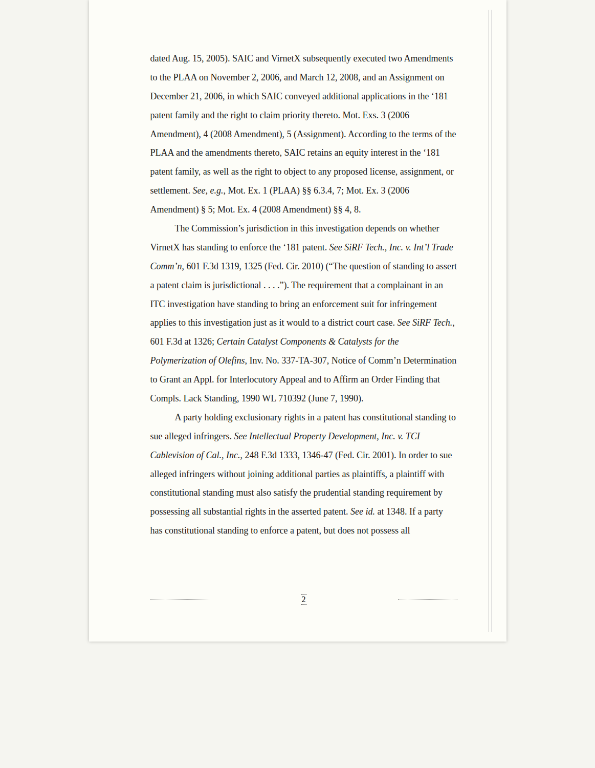dated Aug. 15, 2005). SAIC and VirnetX subsequently executed two Amendments to the PLAA on November 2, 2006, and March 12, 2008, and an Assignment on December 21, 2006, in which SAIC conveyed additional applications in the ‘181 patent family and the right to claim priority thereto. Mot. Exs. 3 (2006 Amendment), 4 (2008 Amendment), 5 (Assignment). According to the terms of the PLAA and the amendments thereto, SAIC retains an equity interest in the ‘181 patent family, as well as the right to object to any proposed license, assignment, or settlement. See, e.g., Mot. Ex. 1 (PLAA) §§ 6.3.4, 7; Mot. Ex. 3 (2006 Amendment) § 5; Mot. Ex. 4 (2008 Amendment) §§ 4, 8.
The Commission’s jurisdiction in this investigation depends on whether VirnetX has standing to enforce the ‘181 patent. See SiRF Tech., Inc. v. Int’l Trade Comm’n, 601 F.3d 1319, 1325 (Fed. Cir. 2010) (“The question of standing to assert a patent claim is jurisdictional . . . .”). The requirement that a complainant in an ITC investigation have standing to bring an enforcement suit for infringement applies to this investigation just as it would to a district court case. See SiRF Tech., 601 F.3d at 1326; Certain Catalyst Components & Catalysts for the Polymerization of Olefins, Inv. No. 337-TA-307, Notice of Comm’n Determination to Grant an Appl. for Interlocutory Appeal and to Affirm an Order Finding that Compls. Lack Standing, 1990 WL 710392 (June 7, 1990).
A party holding exclusionary rights in a patent has constitutional standing to sue alleged infringers. See Intellectual Property Development, Inc. v. TCI Cablevision of Cal., Inc., 248 F.3d 1333, 1346-47 (Fed. Cir. 2001). In order to sue alleged infringers without joining additional parties as plaintiffs, a plaintiff with constitutional standing must also satisfy the prudential standing requirement by possessing all substantial rights in the asserted patent. See id. at 1348. If a party has constitutional standing to enforce a patent, but does not possess all
2